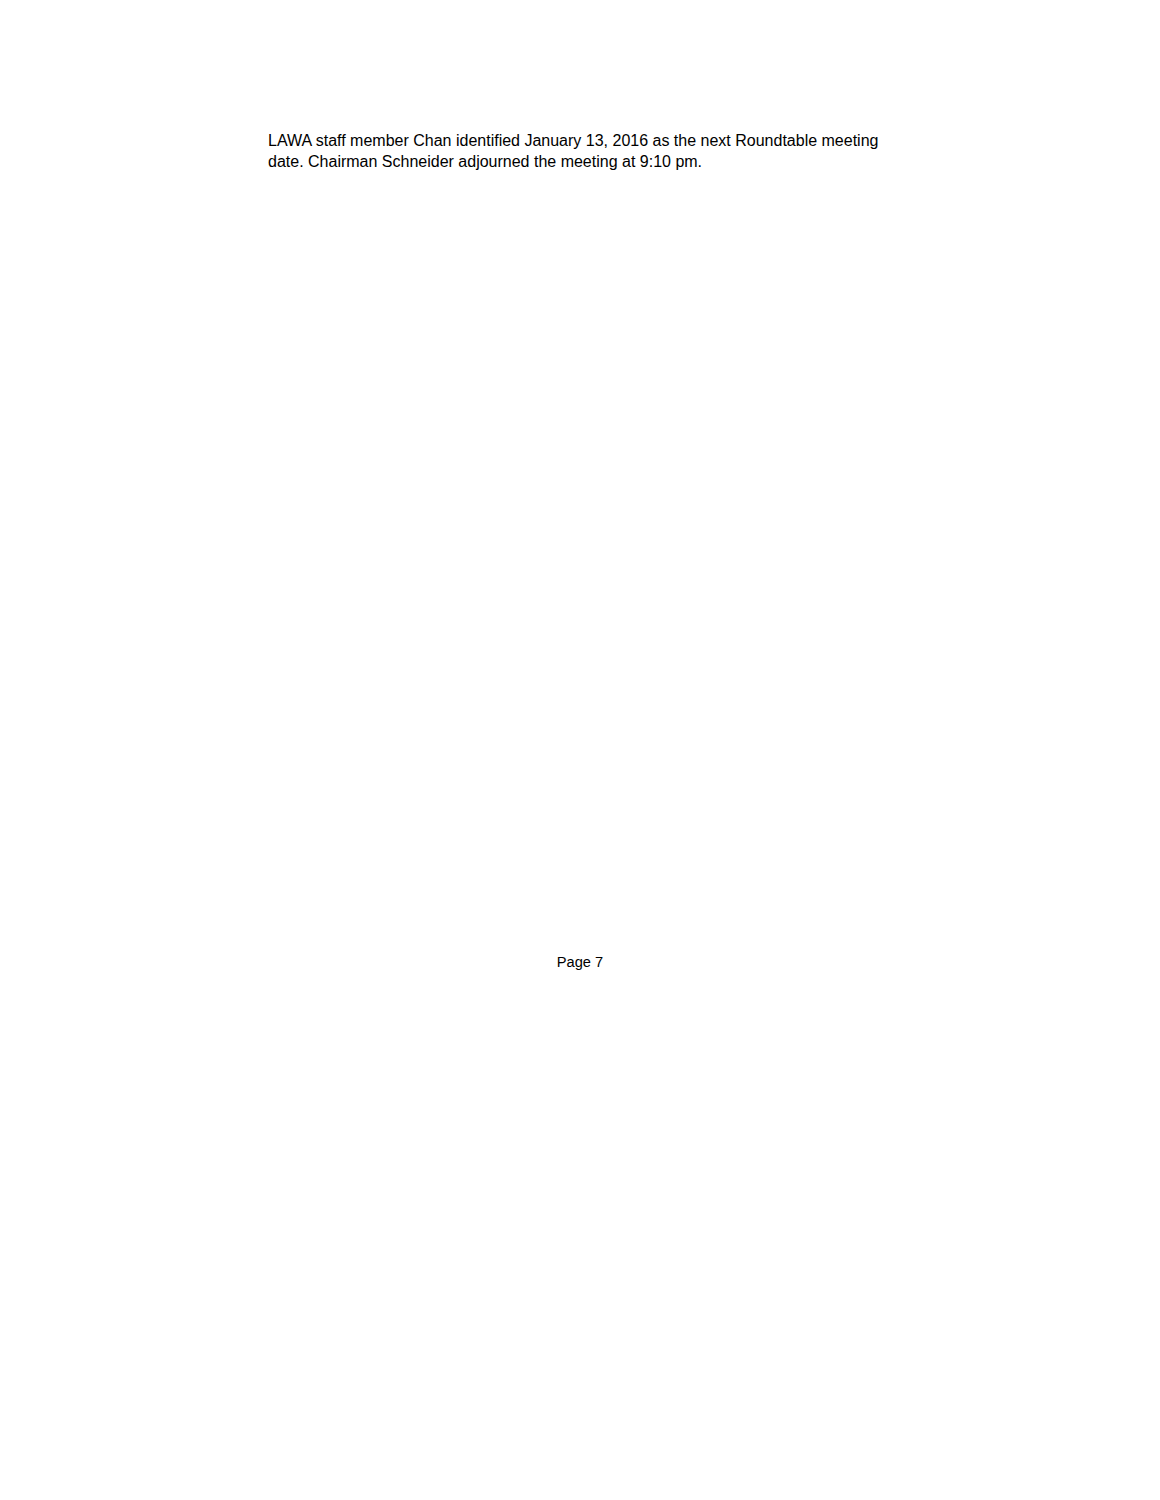LAWA staff member Chan identified January 13, 2016 as the next Roundtable meeting date. Chairman Schneider adjourned the meeting at 9:10 pm.
Page 7